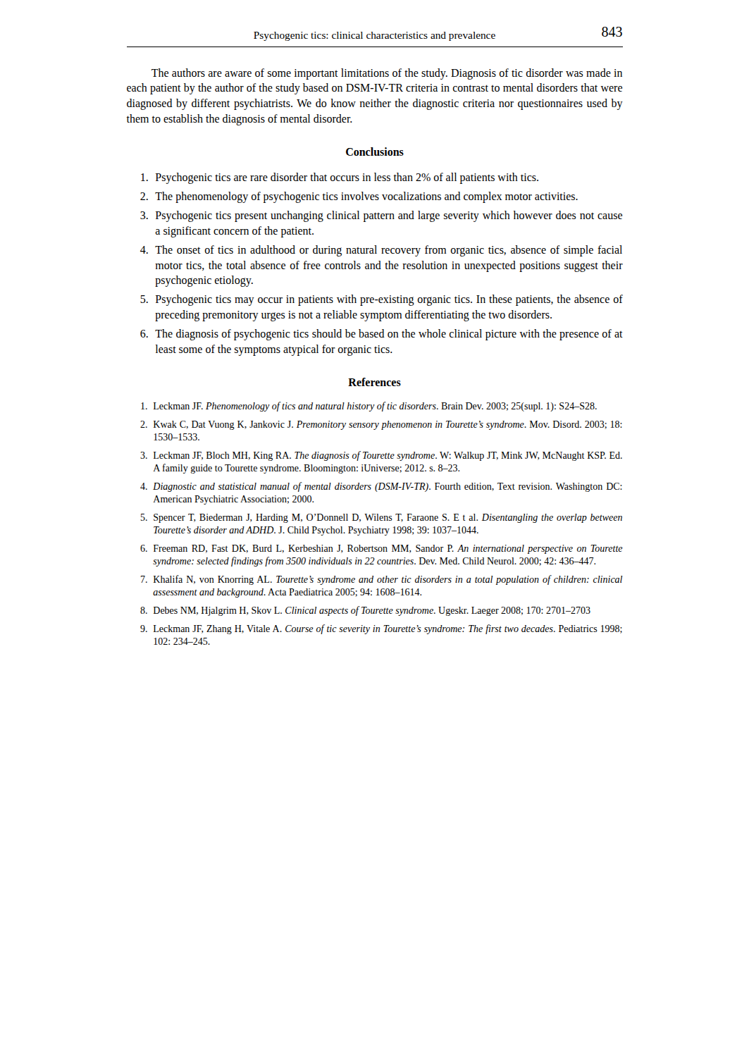Psychogenic tics: clinical characteristics and prevalence 843
The authors are aware of some important limitations of the study. Diagnosis of tic disorder was made in each patient by the author of the study based on DSM-IV-TR criteria in contrast to mental disorders that were diagnosed by different psychiatrists. We do know neither the diagnostic criteria nor questionnaires used by them to establish the diagnosis of mental disorder.
Conclusions
Psychogenic tics are rare disorder that occurs in less than 2% of all patients with tics.
The phenomenology of psychogenic tics involves vocalizations and complex motor activities.
Psychogenic tics present unchanging clinical pattern and large severity which however does not cause a significant concern of the patient.
The onset of tics in adulthood or during natural recovery from organic tics, absence of simple facial motor tics, the total absence of free controls and the resolution in unexpected positions suggest their psychogenic etiology.
Psychogenic tics may occur in patients with pre-existing organic tics. In these patients, the absence of preceding premonitory urges is not a reliable symptom differentiating the two disorders.
The diagnosis of psychogenic tics should be based on the whole clinical picture with the presence of at least some of the symptoms atypical for organic tics.
References
Leckman JF. Phenomenology of tics and natural history of tic disorders. Brain Dev. 2003; 25(supl. 1): S24–S28.
Kwak C, Dat Vuong K, Jankovic J. Premonitory sensory phenomenon in Tourette’s syndrome. Mov. Disord. 2003; 18: 1530–1533.
Leckman JF, Bloch MH, King RA. The diagnosis of Tourette syndrome. W: Walkup JT, Mink JW, McNaught KSP. Ed. A family guide to Tourette syndrome. Bloomington: iUniverse; 2012. s. 8–23.
Diagnostic and statistical manual of mental disorders (DSM-IV-TR). Fourth edition, Text revision. Washington DC: American Psychiatric Association; 2000.
Spencer T, Biederman J, Harding M, O’Donnell D, Wilens T, Faraone S. E t al. Disentangling the overlap between Tourette’s disorder and ADHD. J. Child Psychol. Psychiatry 1998; 39: 1037–1044.
Freeman RD, Fast DK, Burd L, Kerbeshian J, Robertson MM, Sandor P. An international perspective on Tourette syndrome: selected findings from 3500 individuals in 22 countries. Dev. Med. Child Neurol. 2000; 42: 436–447.
Khalifa N, von Knorring AL. Tourette’s syndrome and other tic disorders in a total population of children: clinical assessment and background. Acta Paediatrica 2005; 94: 1608–1614.
Debes NM, Hjalgrim H, Skov L. Clinical aspects of Tourette syndrome. Ugeskr. Laeger 2008; 170: 2701–2703
Leckman JF, Zhang H, Vitale A. Course of tic severity in Tourette’s syndrome: The first two decades. Pediatrics 1998; 102: 234–245.